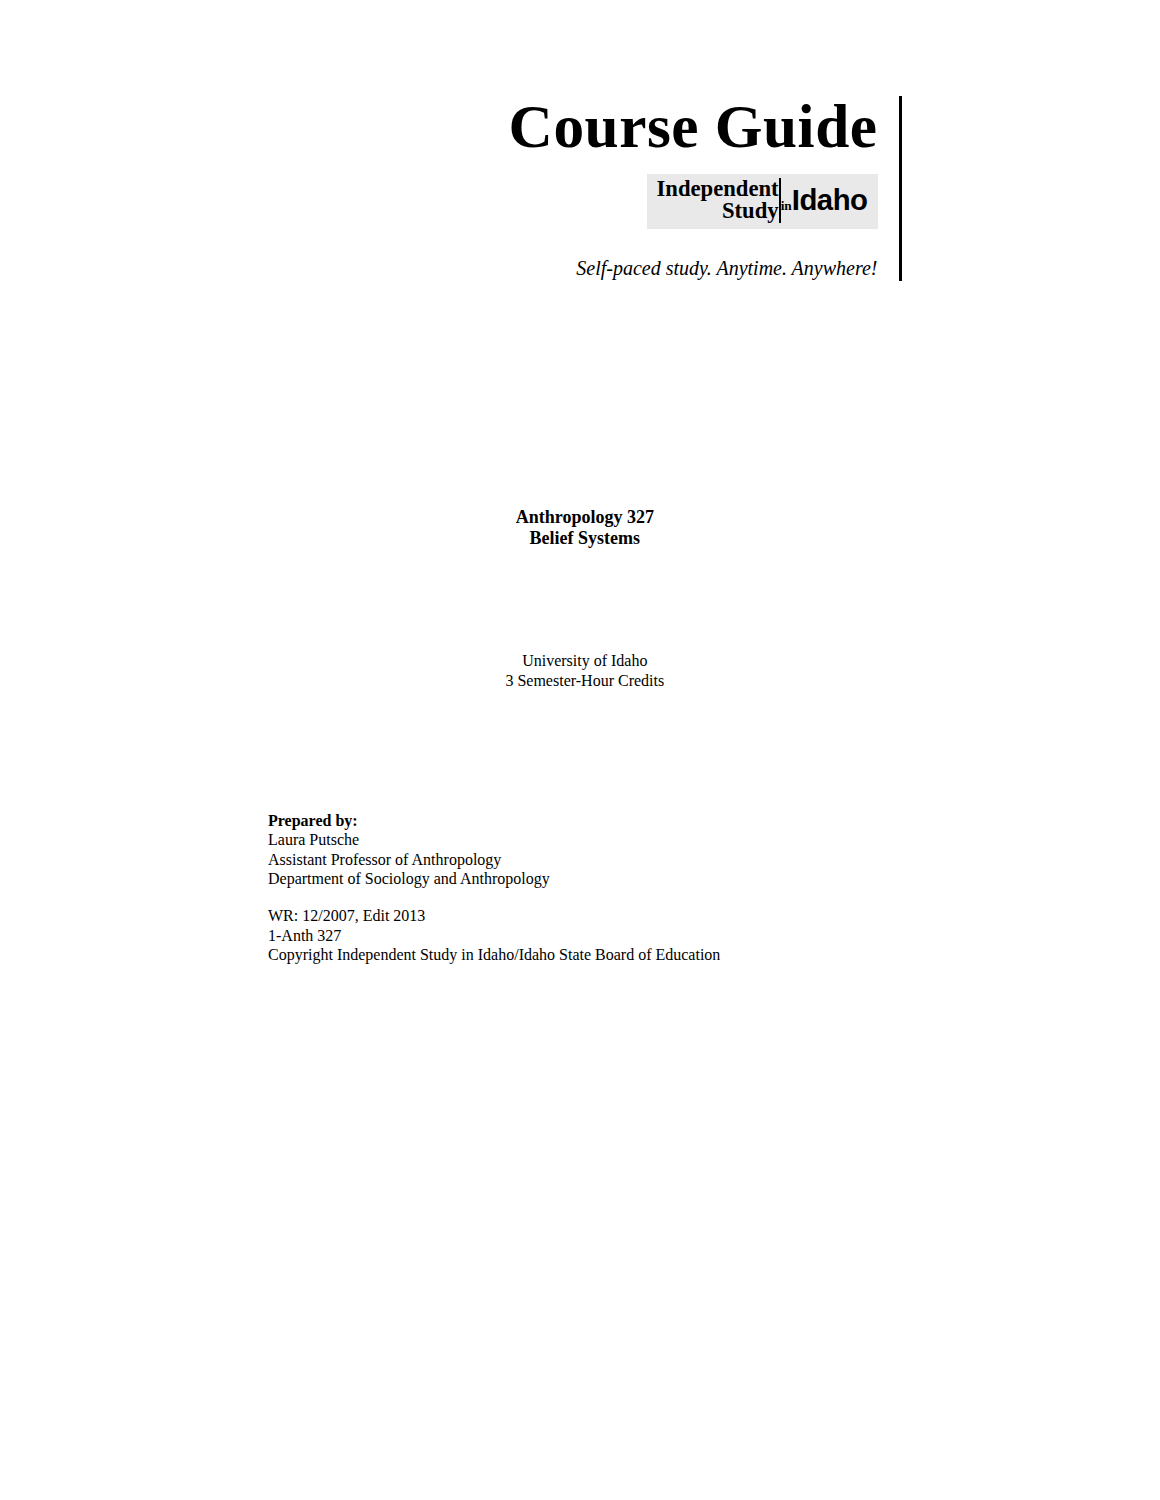Course Guide
| Independent Study | | in Idaho |
Self-paced study. Anytime. Anywhere!
Anthropology 327
Belief Systems
University of Idaho
3 Semester-Hour Credits
Prepared by:
Laura Putsche
Assistant Professor of Anthropology
Department of Sociology and Anthropology
WR: 12/2007, Edit 2013
1-Anth 327
Copyright Independent Study in Idaho/Idaho State Board of Education